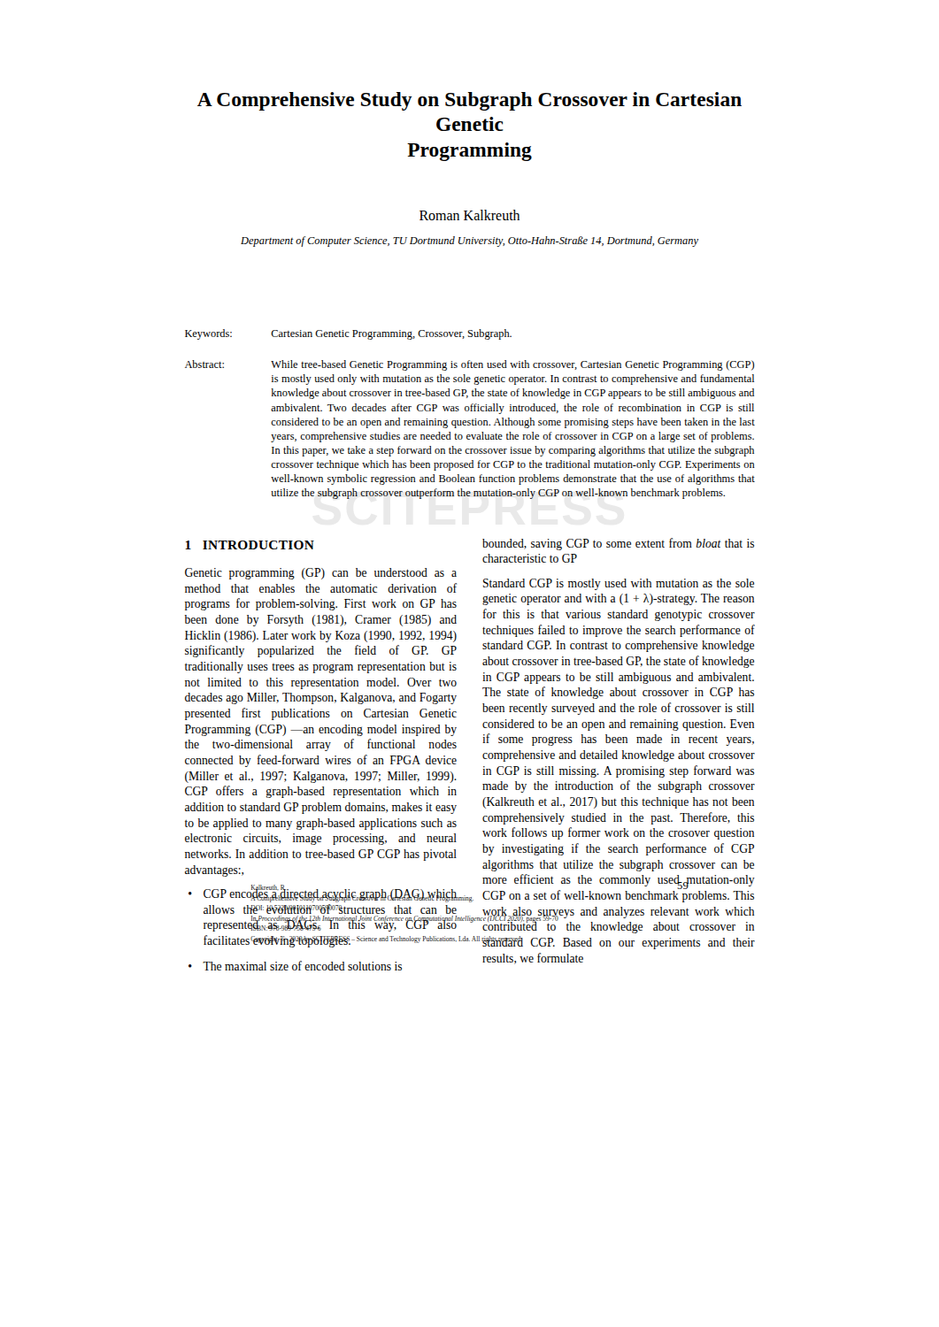SCITEPRESS
A Comprehensive Study on Subgraph Crossover in Cartesian Genetic
Programming
Roman Kalkreuth
Department of Computer Science, TU Dortmund University, Otto-Hahn-Straße 14, Dortmund, Germany
Keywords:
Cartesian Genetic Programming, Crossover, Subgraph.
Abstract:
While tree-based Genetic Programming is often used with crossover, Cartesian Genetic Programming (CGP) is mostly used only with mutation as the sole genetic operator. In contrast to comprehensive and fundamental knowledge about crossover in tree-based GP, the state of knowledge in CGP appears to be still ambiguous and ambivalent. Two decades after CGP was officially introduced, the role of recombination in CGP is still considered to be an open and remaining question. Although some promising steps have been taken in the last years, comprehensive studies are needed to evaluate the role of crossover in CGP on a large set of problems. In this paper, we take a step forward on the crossover issue by comparing algorithms that utilize the subgraph crossover technique which has been proposed for CGP to the traditional mutation-only CGP. Experiments on well-known symbolic regression and Boolean function problems demonstrate that the use of algorithms that utilize the subgraph crossover outperform the mutation-only CGP on well-known benchmark problems.
1 INTRODUCTION
Genetic programming (GP) can be understood as a method that enables the automatic derivation of programs for problem-solving. First work on GP has been done by Forsyth (1981), Cramer (1985) and Hicklin (1986). Later work by Koza (1990, 1992, 1994) significantly popularized the field of GP. GP traditionally uses trees as program representation but is not limited to this representation model. Over two decades ago Miller, Thompson, Kalganova, and Fogarty presented first publications on Cartesian Genetic Programming (CGP) —an encoding model inspired by the two-dimensional array of functional nodes connected by feed-forward wires of an FPGA device (Miller et al., 1997; Kalganova, 1997; Miller, 1999). CGP offers a graph-based representation which in addition to standard GP problem domains, makes it easy to be applied to many graph-based applications such as electronic circuits, image processing, and neural networks. In addition to tree-based GP CGP has pivotal advantages:,
CGP encodes a directed acyclic graph (DAG) which allows the evolution of structures that can be represented as DAGs. In this way, CGP also facilitates evolving topologies.
The maximal size of encoded solutions is
bounded, saving CGP to some extent from bloat that is characteristic to GP
Standard CGP is mostly used with mutation as the sole genetic operator and with a (1 + λ)-strategy. The reason for this is that various standard genotypic crossover techniques failed to improve the search performance of standard CGP. In contrast to comprehensive knowledge about crossover in tree-based GP, the state of knowledge in CGP appears to be still ambiguous and ambivalent. The state of knowledge about crossover in CGP has been recently surveyed and the role of crossover is still considered to be an open and remaining question. Even if some progress has been made in recent years, comprehensive and detailed knowledge about crossover in CGP is still missing. A promising step forward was made by the introduction of the subgraph crossover (Kalkreuth et al., 2017) but this technique has not been comprehensively studied in the past. Therefore, this work follows up former work on the crosover question by investigating if the search performance of CGP algorithms that utilize the subgraph crossover can be more efficient as the commonly used mutation-only CGP on a set of well-known benchmark problems. This work also surveys and analyzes relevant work which contributed to the knowledge about crossover in standard CGP. Based on our experiments and their results, we formulate
59
Kalkreuth, R.
A Comprehensive Study on Subgraph Crossover in Cartesian Genetic Programming.
DOI: 10.5220/0010110700590070
In Proceedings of the 12th International Joint Conference on Computational Intelligence (IJCCI 2020), pages 59-70
ISBN: 978-989-758-475-6
Copyright © 2020 by SCITEPRESS – Science and Technology Publications, Lda. All rights reserved